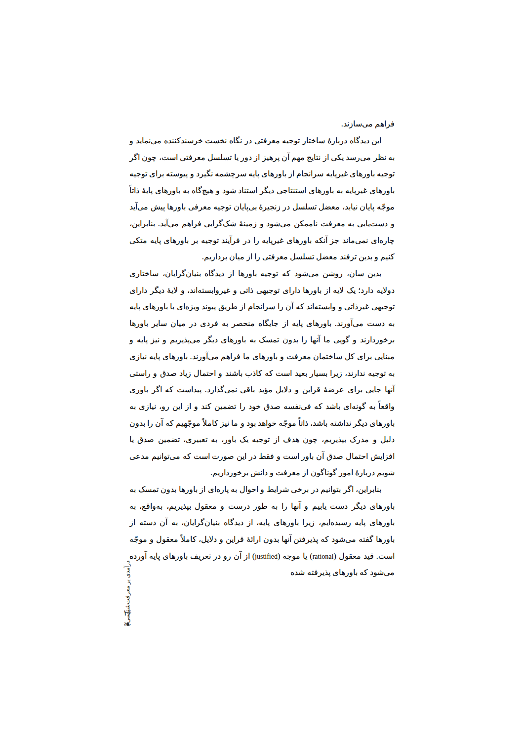فراهم می‌سازند.
این دیدگاه دربارهٔ ساختار توجیه معرفتی در نگاه نخست خرسندکننده می‌نماید و به نظر می‌رسد یکی از نتایج مهم آن پرهیز از دور یا تسلسل معرفتی است، چون اگر توجیه باورهای غیرپایه سرانجام از باورهای پایه سرچشمه نگیرد و پیوسته برای توجیه باورهای غیرپایه به باورهای استنتاجی دیگر استناد شود و هیچ‌گاه به باورهای پایهٔ ذاتاً موجّه پایان نیابد، معضل تسلسل در زنجیرهٔ بی‌پایان توجیه معرفی باورها پیش می‌آید و دست‌یابی به معرفت ناممکن می‌شود و زمینهٔ شک‌گرایی فراهم می‌آید. بنابراین، چاره‌ای نمی‌ماند جز آنکه باورهای غیرپایه را در فرآیند توجیه بر باورهای پایه متکی کنیم و بدین ترفند معضل تسلسل معرفتی را از میان برداریم.
بدین سان، روشن می‌شود که توجیه باورها از دیدگاه بنیان‌گرایان، ساختاری دولایه دارد؛ یک لایه از باورها دارای توجیهی ذاتی و غیروابسته‌اند، و لایهٔ دیگر دارای توجیهی غیرذاتی و وابسته‌اند که آن را سرانجام از طریق پیوند ویژه‌ای با باورهای پایه به دست می‌آورند. باورهای پایه از جایگاه منحصر به فردی در میان سایر باورها برخوردارند و گویی ما آنها را بدون تمسک به باورهای دیگر می‌پذیریم و نیز پایه و مبنایی برای کل ساختمان معرفت و باورهای ما فراهم می‌آورند. باورهای پایه نیازی به توجیه ندارند، زیرا بسیار بعید است که کاذب باشند و احتمال زیاد صدق و راستی آنها جایی برای عرضهٔ قراین و دلایل مؤید باقی نمی‌گذارد. پیداست که اگر باوری واقعاً به گونه‌ای باشد که فی‌نفسه صدق خود را تضمین کند و از این رو، نیازی به باورهای دیگر نداشته باشد، ذاتاً موجّه خواهد بود و ما نیز کاملاً موجّهیم که آن را بدون دلیل و مدرک بپذیریم، چون هدف از توجیه یک باور، به تعبیری، تضمین صدق یا افزایش احتمال صدق آن باور است و فقط در این صورت است که می‌توانیم مدعی شویم دربارهٔ امور گوناگون از معرفت و دانش برخورداریم.
بنابراین، اگر بتوانیم در برخی شرایط و احوال به پاره‌ای از باورها بدون تمسک به باورهای دیگر دست یابیم و آنها را به طور درست و معقول بپذیریم، به‌واقع، به باورهای پایه رسیده‌ایم، زیرا باورهای پایه، از دیدگاه بنیان‌گرایان، به آن دسته از باورها گفته می‌شود که پذیرفتن آنها بدون ارائهٔ قراین و دلایل، کاملاً معقول و موجّه است. قید معقول (rational) یا موجه (justified) از آن رو در تعریف باورهای پایه آورده می‌شود که باورهای پذیرفته شده
درآمدی بر معرفت‌شناسی
۱۶
❧